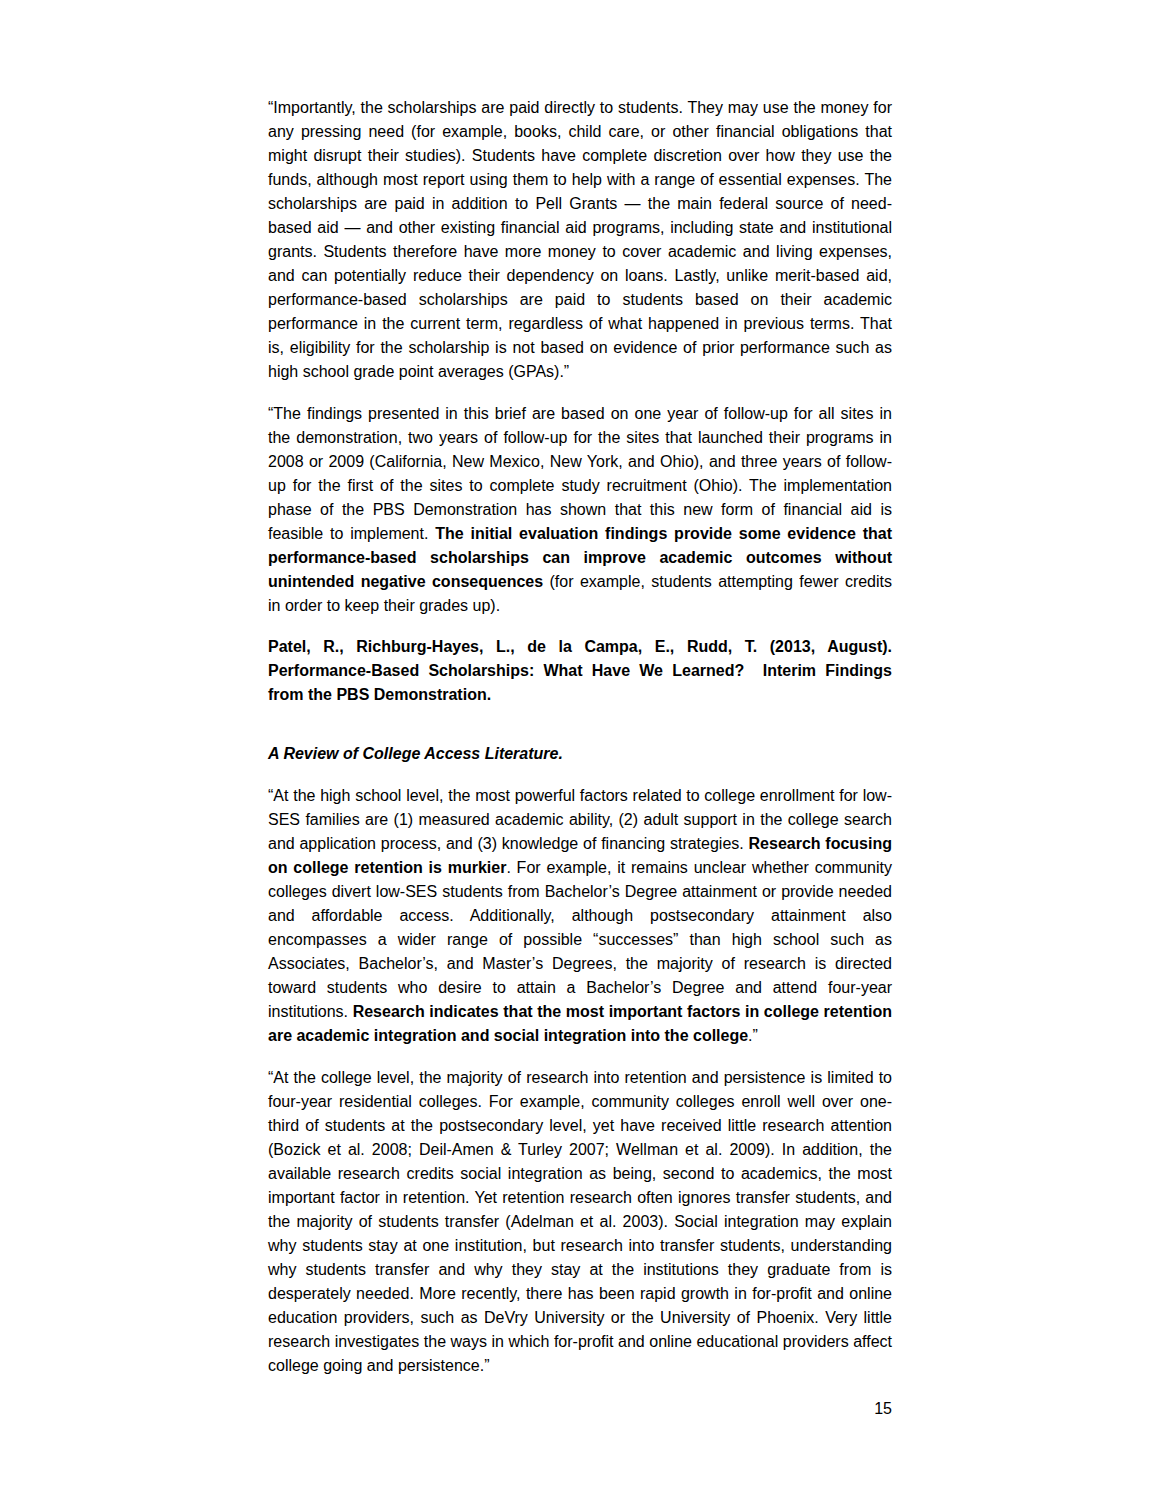“Importantly, the scholarships are paid directly to students. They may use the money for any pressing need (for example, books, child care, or other financial obligations that might disrupt their studies). Students have complete discretion over how they use the funds, although most report using them to help with a range of essential expenses. The scholarships are paid in addition to Pell Grants — the main federal source of need-based aid — and other existing financial aid programs, including state and institutional grants. Students therefore have more money to cover academic and living expenses, and can potentially reduce their dependency on loans. Lastly, unlike merit-based aid, performance-based scholarships are paid to students based on their academic performance in the current term, regardless of what happened in previous terms. That is, eligibility for the scholarship is not based on evidence of prior performance such as high school grade point averages (GPAs).”
“The findings presented in this brief are based on one year of follow-up for all sites in the demonstration, two years of follow-up for the sites that launched their programs in 2008 or 2009 (California, New Mexico, New York, and Ohio), and three years of follow-up for the first of the sites to complete study recruitment (Ohio). The implementation phase of the PBS Demonstration has shown that this new form of financial aid is feasible to implement. The initial evaluation findings provide some evidence that performance-based scholarships can improve academic outcomes without unintended negative consequences (for example, students attempting fewer credits in order to keep their grades up).
Patel, R., Richburg-Hayes, L., de la Campa, E., Rudd, T. (2013, August). Performance-Based Scholarships: What Have We Learned? Interim Findings from the PBS Demonstration.
A Review of College Access Literature.
“At the high school level, the most powerful factors related to college enrollment for low-SES families are (1) measured academic ability, (2) adult support in the college search and application process, and (3) knowledge of financing strategies. Research focusing on college retention is murkier. For example, it remains unclear whether community colleges divert low-SES students from Bachelor’s Degree attainment or provide needed and affordable access. Additionally, although postsecondary attainment also encompasses a wider range of possible “successes” than high school such as Associates, Bachelor’s, and Master’s Degrees, the majority of research is directed toward students who desire to attain a Bachelor’s Degree and attend four-year institutions. Research indicates that the most important factors in college retention are academic integration and social integration into the college.”
“At the college level, the majority of research into retention and persistence is limited to four-year residential colleges. For example, community colleges enroll well over one-third of students at the postsecondary level, yet have received little research attention (Bozick et al. 2008; Deil-Amen & Turley 2007; Wellman et al. 2009). In addition, the available research credits social integration as being, second to academics, the most important factor in retention. Yet retention research often ignores transfer students, and the majority of students transfer (Adelman et al. 2003). Social integration may explain why students stay at one institution, but research into transfer students, understanding why students transfer and why they stay at the institutions they graduate from is desperately needed. More recently, there has been rapid growth in for-profit and online education providers, such as DeVry University or the University of Phoenix. Very little research investigates the ways in which for-profit and online educational providers affect college going and persistence.”
15